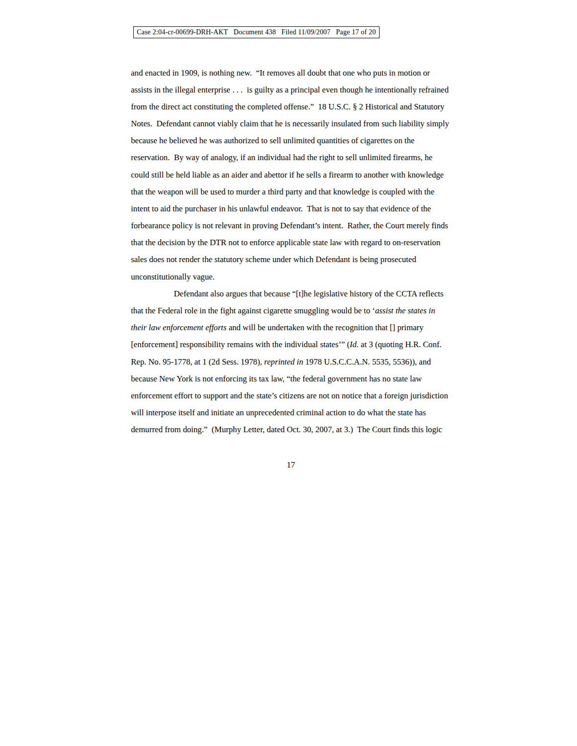Case 2:04-cr-00699-DRH-AKT Document 438 Filed 11/09/2007 Page 17 of 20
and enacted in 1909, is nothing new. “It removes all doubt that one who puts in motion or assists in the illegal enterprise . . . is guilty as a principal even though he intentionally refrained from the direct act constituting the completed offense.” 18 U.S.C. § 2 Historical and Statutory Notes. Defendant cannot viably claim that he is necessarily insulated from such liability simply because he believed he was authorized to sell unlimited quantities of cigarettes on the reservation. By way of analogy, if an individual had the right to sell unlimited firearms, he could still be held liable as an aider and abettor if he sells a firearm to another with knowledge that the weapon will be used to murder a third party and that knowledge is coupled with the intent to aid the purchaser in his unlawful endeavor. That is not to say that evidence of the forbearance policy is not relevant in proving Defendant’s intent. Rather, the Court merely finds that the decision by the DTR not to enforce applicable state law with regard to on-reservation sales does not render the statutory scheme under which Defendant is being prosecuted unconstitutionally vague.
Defendant also argues that because “[t]he legislative history of the CCTA reflects that the Federal role in the fight against cigarette smuggling would be to ‘assist the states in their law enforcement efforts and will be undertaken with the recognition that [] primary [enforcement] responsibility remains with the individual states’” (Id. at 3 (quoting H.R. Conf. Rep. No. 95-1778, at 1 (2d Sess. 1978), reprinted in 1978 U.S.C.C.A.N. 5535, 5536)), and because New York is not enforcing its tax law, “the federal government has no state law enforcement effort to support and the state’s citizens are not on notice that a foreign jurisdiction will interpose itself and initiate an unprecedented criminal action to do what the state has demurred from doing.” (Murphy Letter, dated Oct. 30, 2007, at 3.) The Court finds this logic
17